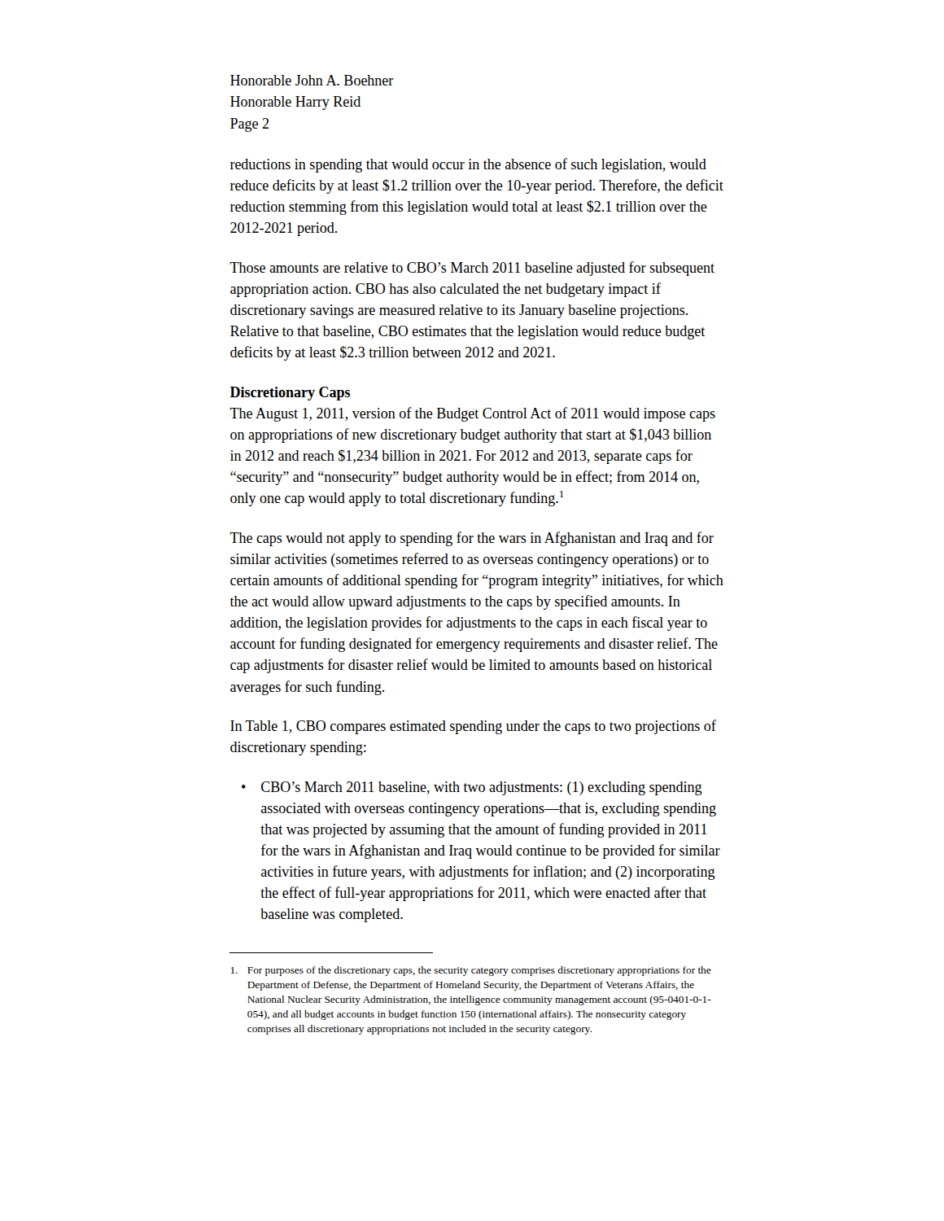Honorable John A. Boehner
Honorable Harry Reid
Page 2
reductions in spending that would occur in the absence of such legislation, would reduce deficits by at least $1.2 trillion over the 10-year period. Therefore, the deficit reduction stemming from this legislation would total at least $2.1 trillion over the 2012-2021 period.
Those amounts are relative to CBO’s March 2011 baseline adjusted for subsequent appropriation action. CBO has also calculated the net budgetary impact if discretionary savings are measured relative to its January baseline projections. Relative to that baseline, CBO estimates that the legislation would reduce budget deficits by at least $2.3 trillion between 2012 and 2021.
Discretionary Caps
The August 1, 2011, version of the Budget Control Act of 2011 would impose caps on appropriations of new discretionary budget authority that start at $1,043 billion in 2012 and reach $1,234 billion in 2021. For 2012 and 2013, separate caps for “security” and “nonsecurity” budget authority would be in effect; from 2014 on, only one cap would apply to total discretionary funding.1
The caps would not apply to spending for the wars in Afghanistan and Iraq and for similar activities (sometimes referred to as overseas contingency operations) or to certain amounts of additional spending for “program integrity” initiatives, for which the act would allow upward adjustments to the caps by specified amounts. In addition, the legislation provides for adjustments to the caps in each fiscal year to account for funding designated for emergency requirements and disaster relief. The cap adjustments for disaster relief would be limited to amounts based on historical averages for such funding.
In Table 1, CBO compares estimated spending under the caps to two projections of discretionary spending:
CBO’s March 2011 baseline, with two adjustments: (1) excluding spending associated with overseas contingency operations—that is, excluding spending that was projected by assuming that the amount of funding provided in 2011 for the wars in Afghanistan and Iraq would continue to be provided for similar activities in future years, with adjustments for inflation; and (2) incorporating the effect of full-year appropriations for 2011, which were enacted after that baseline was completed.
1. For purposes of the discretionary caps, the security category comprises discretionary appropriations for the Department of Defense, the Department of Homeland Security, the Department of Veterans Affairs, the National Nuclear Security Administration, the intelligence community management account (95-0401-0-1-054), and all budget accounts in budget function 150 (international affairs). The nonsecurity category comprises all discretionary appropriations not included in the security category.